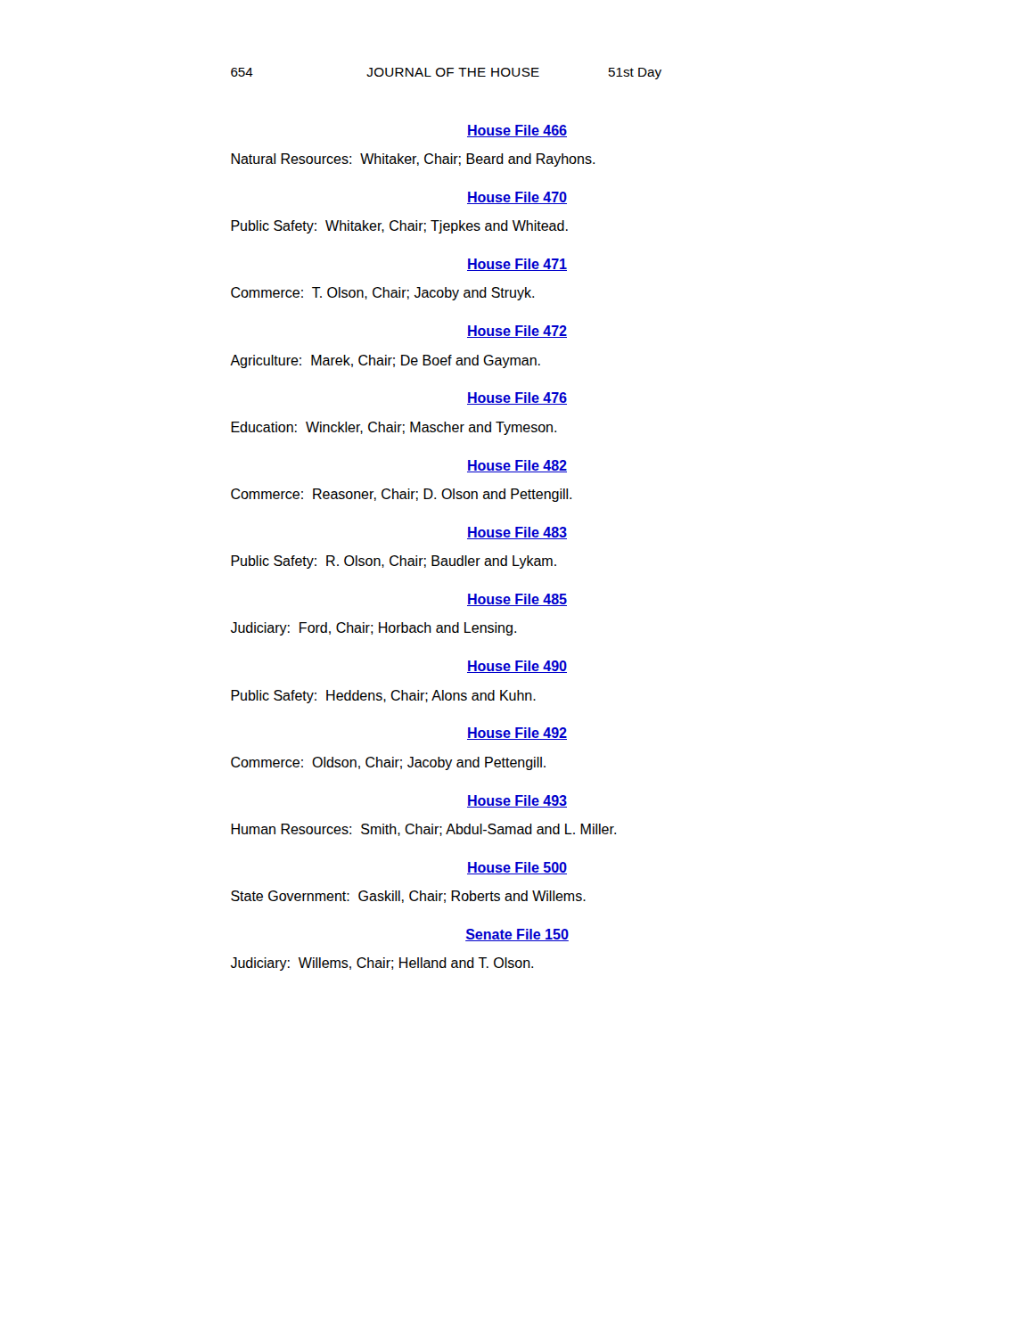654
JOURNAL OF THE HOUSE
51st Day
House File 466
Natural Resources: Whitaker, Chair; Beard and Rayhons.
House File 470
Public Safety: Whitaker, Chair; Tjepkes and Whitead.
House File 471
Commerce: T. Olson, Chair; Jacoby and Struyk.
House File 472
Agriculture: Marek, Chair; De Boef and Gayman.
House File 476
Education: Winckler, Chair; Mascher and Tymeson.
House File 482
Commerce: Reasoner, Chair; D. Olson and Pettengill.
House File 483
Public Safety: R. Olson, Chair; Baudler and Lykam.
House File 485
Judiciary: Ford, Chair; Horbach and Lensing.
House File 490
Public Safety: Heddens, Chair; Alons and Kuhn.
House File 492
Commerce: Oldson, Chair; Jacoby and Pettengill.
House File 493
Human Resources: Smith, Chair; Abdul-Samad and L. Miller.
House File 500
State Government: Gaskill, Chair; Roberts and Willems.
Senate File 150
Judiciary: Willems, Chair; Helland and T. Olson.